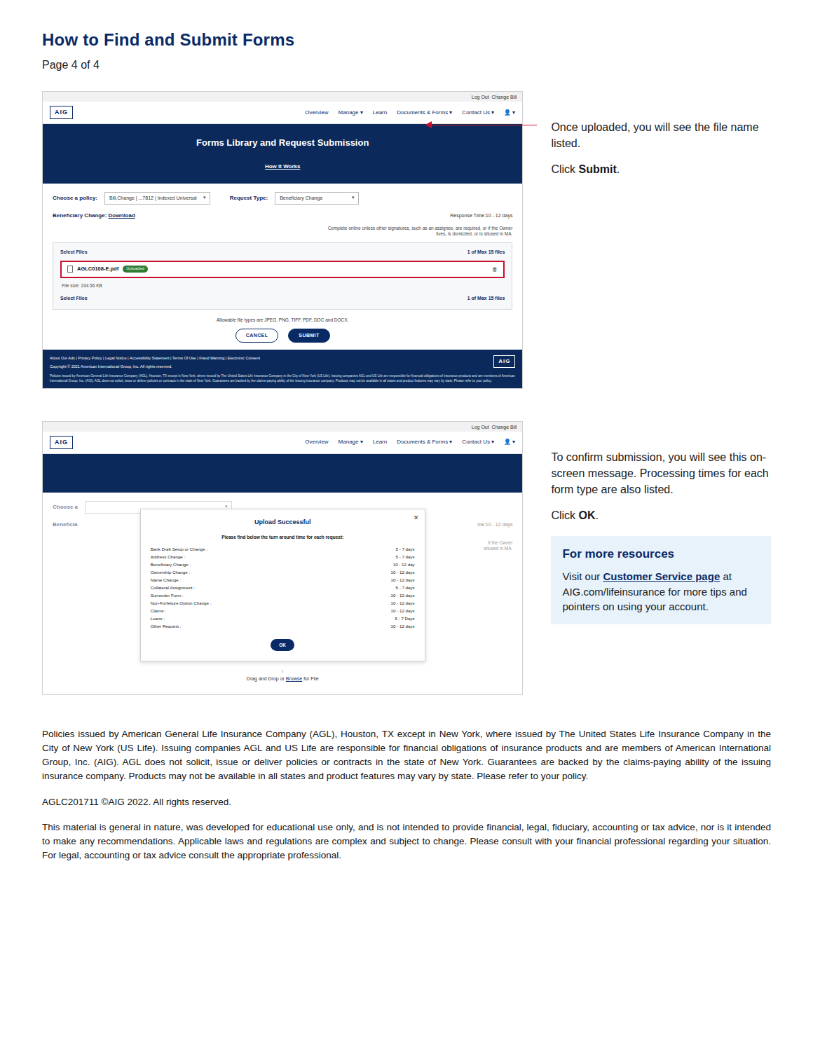How to Find and Submit Forms
Page 4 of 4
Log Out Change Bill
AIG
Overview Manage ▾ Learn Documents & Forms ▾ Contact Us ▾ 👤 ▾
Forms Library and Request Submission
How It Works
Choose a policy: Bill,Change | ...7812 | Indexed Universal Request Type: Beneficiary Change
Beneficiary Change: Download
Response Time:10 - 12 days
Complete online unless other signatures, such as an assignee, are required, or if the Owner
lives, is domiciled, or is sitused in MA.
Select Files 1 of Max 15 files
AGLC0108-E.pdf Uploaded 🗑
File size: 234.56 KB
Select Files 1 of Max 15 files
Allowable file types are JPEG, PNG, TIFF, PDF, DOC and DOCX.
CANCEL SUBMIT
About Our Ads | Privacy Policy | Legal Notice | Accessibility Statement | Terms Of Use | Fraud Warning | Electronic Consent
Copyright © 2021 American International Group, Inc. All rights reserved.
AIG
Policies issued by American General Life Insurance Company (AGL), Houston, TX except in New York, where issued by The United States Life Insurance Company in the City of New York (US Life). Issuing companies AGL and US Life are responsible for financial obligations of insurance products and are members of American International Group, Inc. (AIG). AGL does not solicit, issue or deliver policies or contracts in the state of New York. Guarantees are backed by the claims-paying ability of the issuing insurance company. Products may not be available in all states and product features may vary by state. Please refer to your policy.
Once uploaded, you will see the file name listed.
Click Submit.
Log Out Change Bill
AIG
Overview Manage ▾ Learn Documents & Forms ▾ Contact Us ▾ 👤 ▾
Forms Library and Request Submission
Choose a
Beneficia
me:10 - 12 days
if the Owner
sitused in MA.
✕
Upload Successful
Please find below the turn around time for each request:
| Bank Draft Setup or Change : | 5 - 7 days |
| Address Change : | 5 - 7 days |
| Beneficiary Change : | 10 - 12 day |
| Ownership Change : | 10 - 12 days |
| Name Change : | 10 - 12 days |
| Collateral Assignment : | 5 - 7 days |
| Surrender Form : | 10 - 12 days |
| Non-Forfeiture Option Change : | 10 - 12 days |
| Claims : | 10 - 12 days |
| Loans : | 5 - 7 Days |
| Other Request : | 10 - 12 days |
OK
↑
Drag and Drop or Browse for File
To confirm submission, you will see this on-screen message. Processing times for each form type are also listed.
Click OK.
For more resources
Visit our Customer Service page at AIG.com/lifeinsurance for more tips and pointers on using your account.
Policies issued by American General Life Insurance Company (AGL), Houston, TX except in New York, where issued by The United States Life Insurance Company in the City of New York (US Life). Issuing companies AGL and US Life are responsible for financial obligations of insurance products and are members of American International Group, Inc. (AIG). AGL does not solicit, issue or deliver policies or contracts in the state of New York. Guarantees are backed by the claims-paying ability of the issuing insurance company. Products may not be available in all states and product features may vary by state. Please refer to your policy.
AGLC201711 ©AIG 2022. All rights reserved.
This material is general in nature, was developed for educational use only, and is not intended to provide financial, legal, fiduciary, accounting or tax advice, nor is it intended to make any recommendations. Applicable laws and regulations are complex and subject to change. Please consult with your financial professional regarding your situation. For legal, accounting or tax advice consult the appropriate professional.